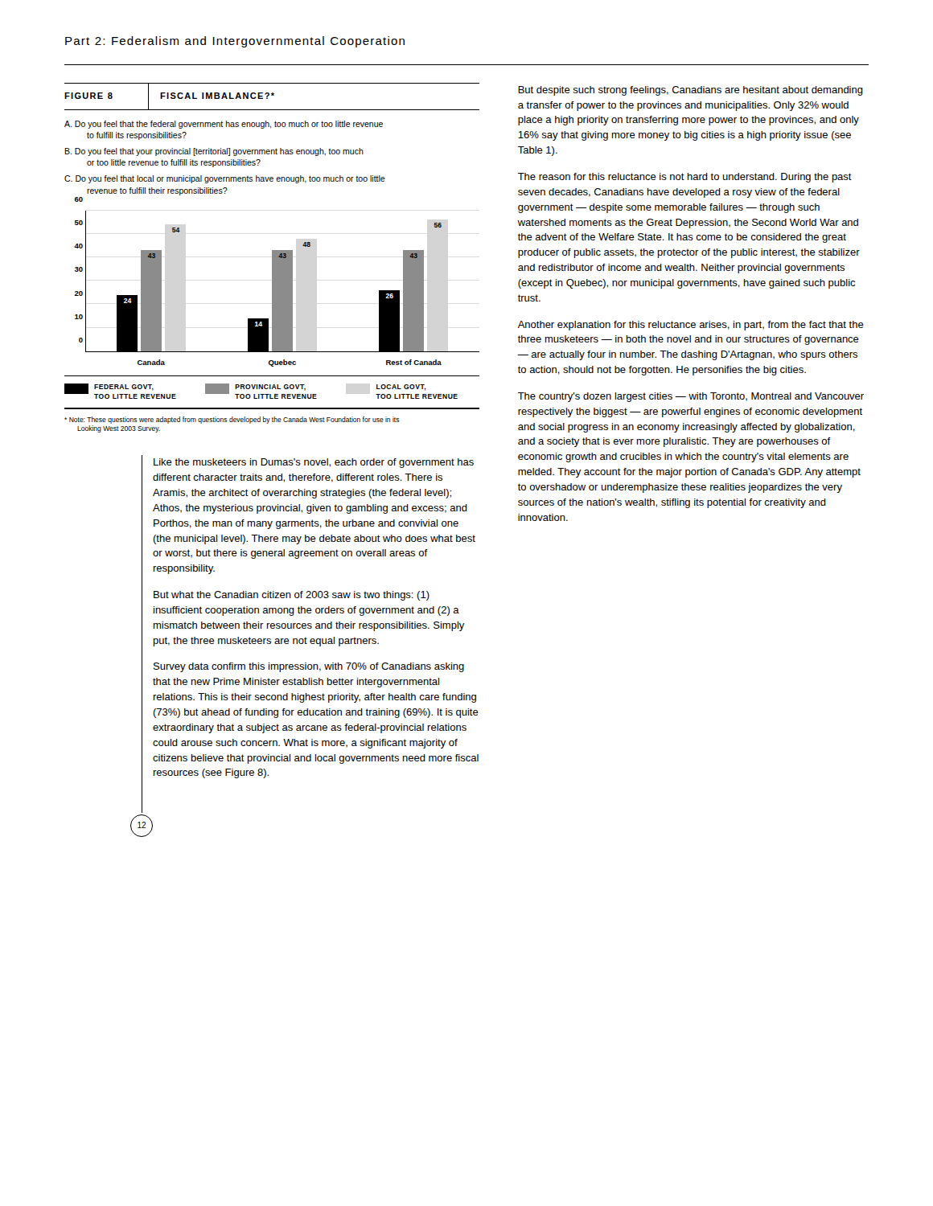Part 2: Federalism and Intergovernmental Cooperation
FIGURE 8
FISCAL IMBALANCE?*
A. Do you feel that the federal government has enough, too much or too little revenueto fulfill its responsibilities?
B. Do you feel that your provincial [territorial] government has enough, too muchor too little revenue to fulfill its responsibilities?
C. Do you feel that local or municipal governments have enough, too much or too littlerevenue to fulfill their responsibilities?
0
10
20
30
40
50
60
24
43
54
14
43
48
26
43
56
Canada
Quebec
Rest of Canada
FEDERAL GOVT,
TOO LITTLE REVENUE
PROVINCIAL GOVT,
TOO LITTLE REVENUE
LOCAL GOVT,
TOO LITTLE REVENUE
* Note: These questions were adapted from questions developed by the Canada West Foundation for use in itsLooking West 2003 Survey.
Like the musketeers in Dumas's novel, each order of government has different character traits and, therefore, different roles. There is Aramis, the architect of overarching strategies (the federal level); Athos, the mysterious provincial, given to gambling and excess; and Porthos, the man of many garments, the urbane and convivial one (the municipal level). There may be debate about who does what best or worst, but there is general agreement on overall areas of responsibility.
But what the Canadian citizen of 2003 saw is two things: (1) insufficient cooperation among the orders of government and (2) a mismatch between their resources and their responsibilities. Simply put, the three musketeers are not equal partners.
Survey data confirm this impression, with 70% of Canadians asking that the new Prime Minister establish better intergovernmental relations. This is their second highest priority, after health care funding (73%) but ahead of funding for education and training (69%). It is quite extraordinary that a subject as arcane as federal-provincial relations could arouse such concern. What is more, a significant majority of citizens believe that provincial and local governments need more fiscal resources (see Figure 8).
12
But despite such strong feelings, Canadians are hesitant about demanding a transfer of power to the provinces and municipalities. Only 32% would place a high priority on transferring more power to the provinces, and only 16% say that giving more money to big cities is a high priority issue (see Table 1).
The reason for this reluctance is not hard to understand. During the past seven decades, Canadians have developed a rosy view of the federal government — despite some memorable failures — through such watershed moments as the Great Depression, the Second World War and the advent of the Welfare State. It has come to be considered the great producer of public assets, the protector of the public interest, the stabilizer and redistributor of income and wealth. Neither provincial governments (except in Quebec), nor municipal governments, have gained such public trust.
Another explanation for this reluctance arises, in part, from the fact that the three musketeers — in both the novel and in our structures of governance — are actually four in number. The dashing D'Artagnan, who spurs others to action, should not be forgotten. He personifies the big cities.
The country's dozen largest cities — with Toronto, Montreal and Vancouver respectively the biggest — are powerful engines of economic development and social progress in an economy increasingly affected by globalization, and a society that is ever more pluralistic. They are powerhouses of economic growth and crucibles in which the country's vital elements are melded. They account for the major portion of Canada's GDP. Any attempt to overshadow or underemphasize these realities jeopardizes the very sources of the nation's wealth, stifling its potential for creativity and innovation.